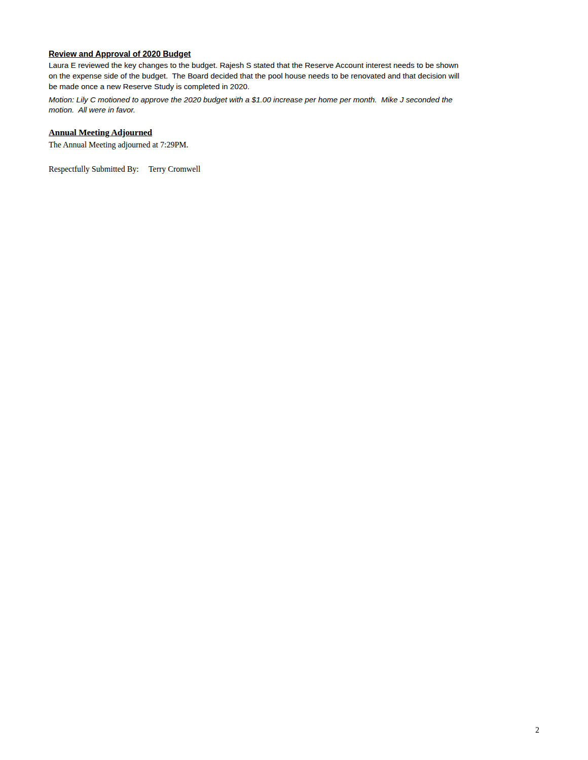Review and Approval of 2020 Budget
Laura E reviewed the key changes to the budget. Rajesh S stated that the Reserve Account interest needs to be shown on the expense side of the budget. The Board decided that the pool house needs to be renovated and that decision will be made once a new Reserve Study is completed in 2020.
Motion: Lily C motioned to approve the 2020 budget with a $1.00 increase per home per month. Mike J seconded the motion. All were in favor.
Annual Meeting Adjourned
The Annual Meeting adjourned at 7:29PM.
Respectfully Submitted By:Terry Cromwell
2